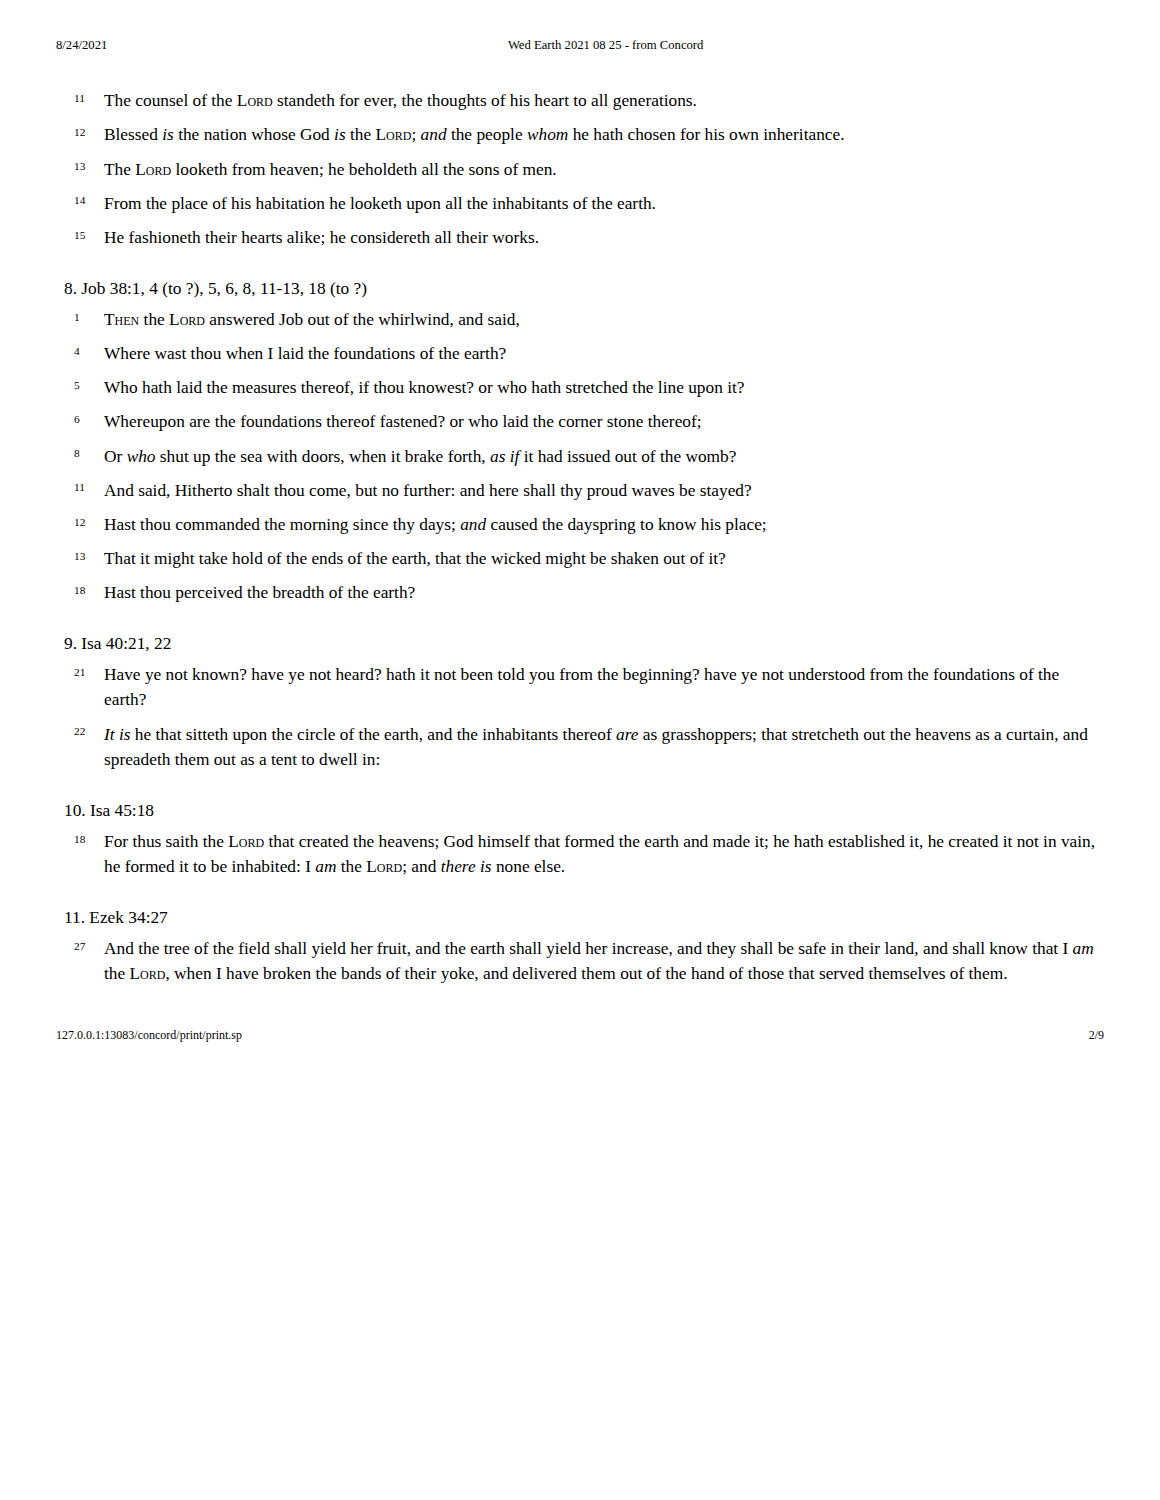8/24/2021 Wed Earth 2021 08 25 - from Concord
11 The counsel of the Lord standeth for ever, the thoughts of his heart to all generations.
12 Blessed is the nation whose God is the Lord; and the people whom he hath chosen for his own inheritance.
13 The Lord looketh from heaven; he beholdeth all the sons of men.
14 From the place of his habitation he looketh upon all the inhabitants of the earth.
15 He fashioneth their hearts alike; he considereth all their works.
8. Job 38:1, 4 (to ?), 5, 6, 8, 11-13, 18 (to ?)
1 Then the Lord answered Job out of the whirlwind, and said,
4 Where wast thou when I laid the foundations of the earth?
5 Who hath laid the measures thereof, if thou knowest? or who hath stretched the line upon it?
6 Whereupon are the foundations thereof fastened? or who laid the corner stone thereof;
8 Or who shut up the sea with doors, when it brake forth, as if it had issued out of the womb?
11 And said, Hitherto shalt thou come, but no further: and here shall thy proud waves be stayed?
12 Hast thou commanded the morning since thy days; and caused the dayspring to know his place;
13 That it might take hold of the ends of the earth, that the wicked might be shaken out of it?
18 Hast thou perceived the breadth of the earth?
9. Isa 40:21, 22
21 Have ye not known? have ye not heard? hath it not been told you from the beginning? have ye not understood from the foundations of the earth?
22 It is he that sitteth upon the circle of the earth, and the inhabitants thereof are as grasshoppers; that stretcheth out the heavens as a curtain, and spreadeth them out as a tent to dwell in:
10. Isa 45:18
18 For thus saith the Lord that created the heavens; God himself that formed the earth and made it; he hath established it, he created it not in vain, he formed it to be inhabited: I am the Lord; and there is none else.
11. Ezek 34:27
27 And the tree of the field shall yield her fruit, and the earth shall yield her increase, and they shall be safe in their land, and shall know that I am the Lord, when I have broken the bands of their yoke, and delivered them out of the hand of those that served themselves of them.
127.0.0.1:13083/concord/print/print.sp 2/9